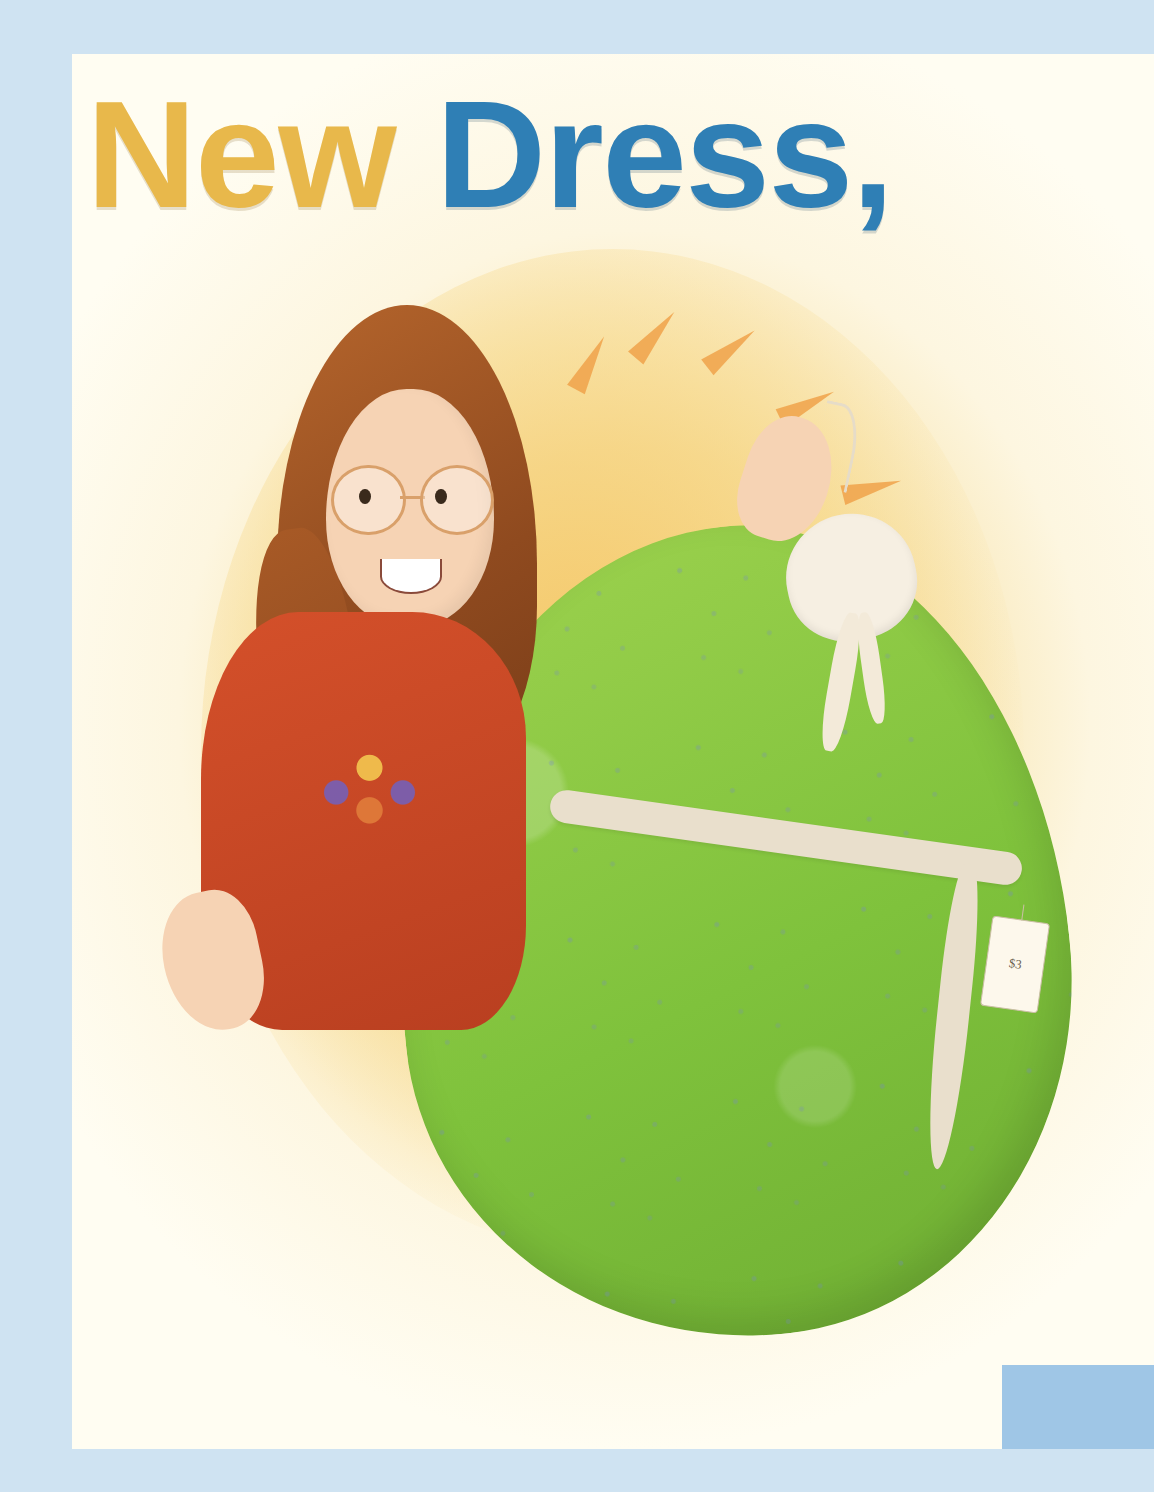$3
New Dress,